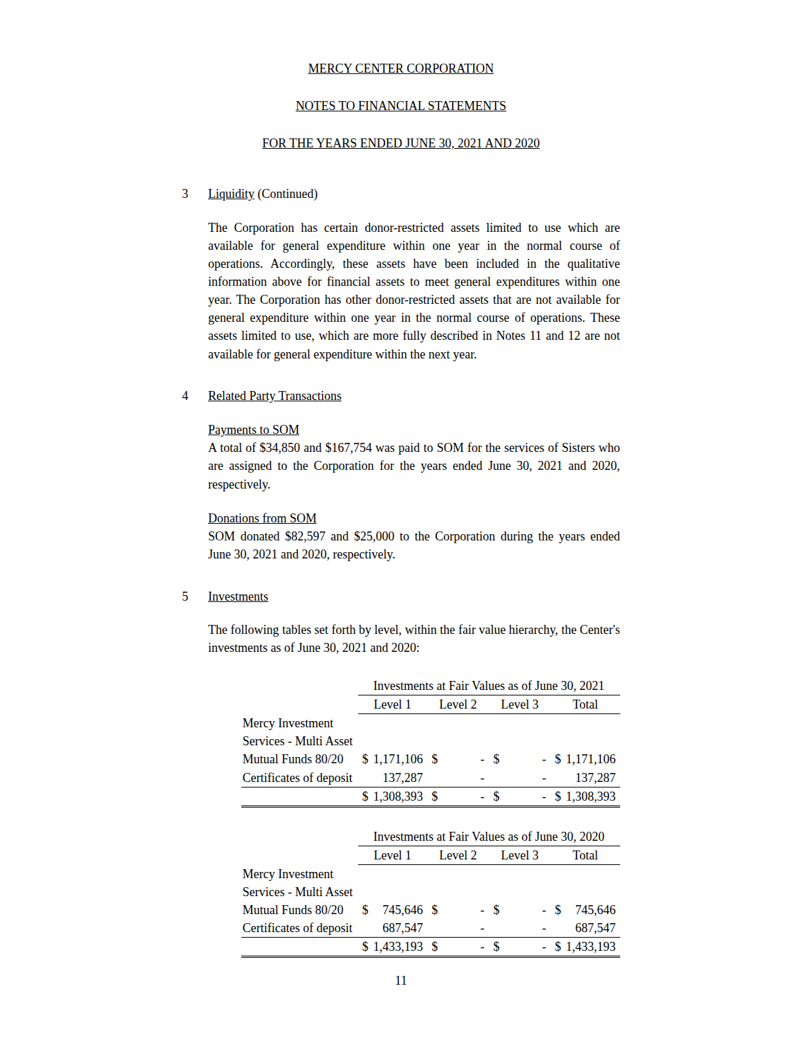MERCY CENTER CORPORATION
NOTES TO FINANCIAL STATEMENTS
FOR THE YEARS ENDED JUNE 30, 2021 AND 2020
3
Liquidity (Continued)
The Corporation has certain donor-restricted assets limited to use which are available for general expenditure within one year in the normal course of operations. Accordingly, these assets have been included in the qualitative information above for financial assets to meet general expenditures within one year. The Corporation has other donor-restricted assets that are not available for general expenditure within one year in the normal course of operations. These assets limited to use, which are more fully described in Notes 11 and 12 are not available for general expenditure within the next year.
4
Related Party Transactions
Payments to SOM
A total of $34,850 and $167,754 was paid to SOM for the services of Sisters who are assigned to the Corporation for the years ended June 30, 2021 and 2020, respectively.
Donations from SOM
SOM donated $82,597 and $25,000 to the Corporation during the years ended June 30, 2021 and 2020, respectively.
5
Investments
The following tables set forth by level, within the fair value hierarchy, the Center's investments as of June 30, 2021 and 2020:
| | Investments at Fair Values as of June 30, 2021 |
| | Level 1 | Level 2 | Level 3 | Total |
| Mercy Investment | |
| Services - Multi Asset | |
| Mutual Funds 80/20 | $ | 1,171,106 | $ | - | $ | - | $ | 1,171,106 |
| Certificates of deposit | | 137,287 | | - | | - | | 137,287 |
| | $ | 1,308,393 | $ | - | $ | - | $ | 1,308,393 |
| | Investments at Fair Values as of June 30, 2020 |
| | Level 1 | Level 2 | Level 3 | Total |
| Mercy Investment | |
| Services - Multi Asset | |
| Mutual Funds 80/20 | $ | 745,646 | $ | - | $ | - | $ | 745,646 |
| Certificates of deposit | | 687,547 | | - | | - | | 687,547 |
| | $ | 1,433,193 | $ | - | $ | - | $ | 1,433,193 |
11